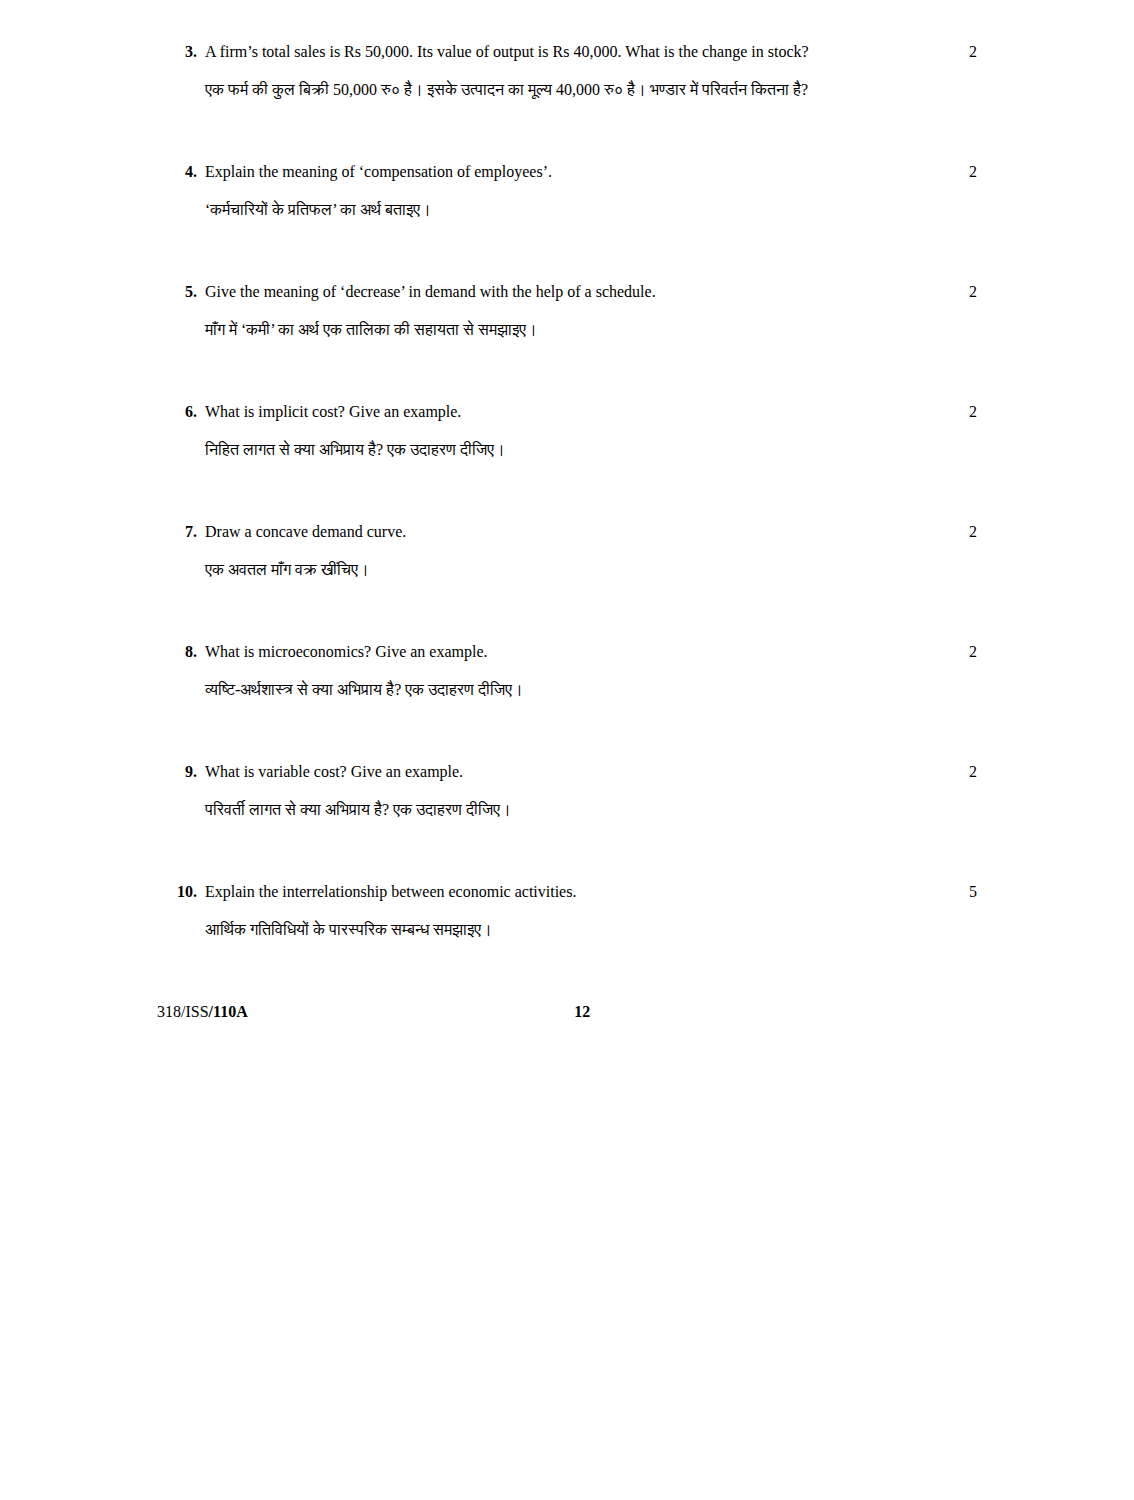3.
2
A firm’s total sales is Rs 50,000. Its value of output is Rs 40,000. What is the change in stock?
एक फर्म की कुल बिक्री 50,000 रु० है। इसके उत्पादन का मूल्य 40,000 रु० है। भण्डार में परिवर्तन कितना है?
4.
2
Explain the meaning of ‘compensation of employees’.
‘कर्मचारियों के प्रतिफल’ का अर्थ बताइए।
5.
2
Give the meaning of ‘decrease’ in demand with the help of a schedule.
माँग में ‘कमी’ का अर्थ एक तालिका की सहायता से समझाइए।
6.
2
What is implicit cost? Give an example.
निहित लागत से क्या अभिप्राय है? एक उदाहरण दीजिए।
7.
2
Draw a concave demand curve.
एक अवतल माँग वक्र खींचिए।
8.
2
What is microeconomics? Give an example.
व्यष्टि-अर्थशास्त्र से क्या अभिप्राय है? एक उदाहरण दीजिए।
9.
2
What is variable cost? Give an example.
परिवर्ती लागत से क्या अभिप्राय है? एक उदाहरण दीजिए।
10.
5
Explain the interrelationship between economic activities.
आर्थिक गतिविधियों के पारस्परिक सम्बन्ध समझाइए।
318/ISS/110A
12